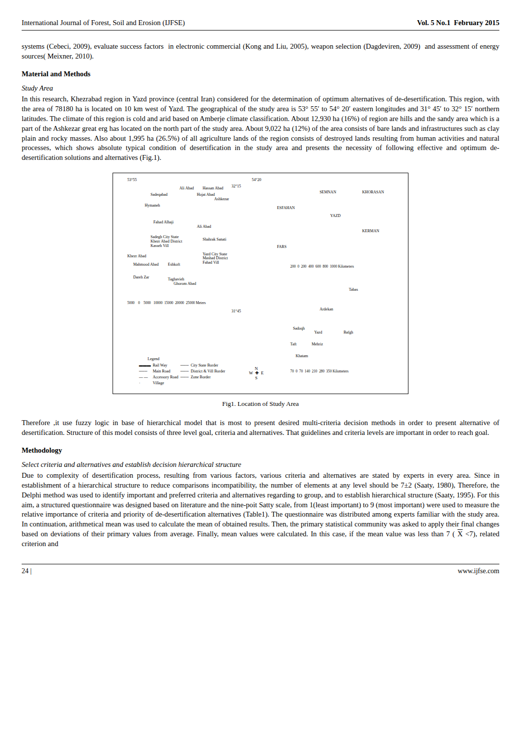International Journal of Forest, Soil and Erosion (IJFSE) Vol. 5 No.1 February 2015
systems (Cebeci, 2009), evaluate success factors in electronic commercial (Kong and Liu, 2005), weapon selection (Dagdeviren, 2009) and assessment of energy sources( Meixner, 2010).
Material and Methods
Study Area
In this research, Khezrabad region in Yazd province (central Iran) considered for the determination of optimum alternatives of de-desertification. This region, with the area of 78180 ha is located on 10 km west of Yazd. The geographical of the study area is 53° 55′ to 54° 20′ eastern longitudes and 31° 45′ to 32° 15′ northern latitudes. The climate of this region is cold and arid based on Amberje climate classification. About 12,930 ha (16%) of region are hills and the sandy area which is a part of the Ashkezar great erg has located on the north part of the study area. About 9,022 ha (12%) of the area consists of bare lands and infrastructures such as clay plain and rocky masses. Also about 1,995 ha (26.5%) of all agriculture lands of the region consists of destroyed lands resulting from human activities and natural processes, which shows absolute typical condition of desertification in the study area and presents the necessity of following effective and optimum de-desertification solutions and alternatives (Fig.1).
53°55 54°20 32°15 31°45 Ali Abad Hassan Abad Hojat Abad Sadeqabad Ashkezar Hymaneh Fahad Alhaji Ali Abad Sadegh City State Khezr Abad District Kasseh Vill Shahrak Sanati Khezr Abad Mahmood Abad Eshkoft Dareh Zar Taghavieh Ghorom Abad Yazd City State Mashad District Fahad Vill 5000 0 5000 10000 15000 20000 25000 Meters
Legend
| ▬▬▬ | Rail Way | ─── | City State Border |
| ─── | Main Road | ─── | District & Vill Border |
| — — | Accessory Road | ─── | Zone Border |
| · | Village | | |
N
W ✚ E
S
SEMNAN KHORASAN ESFAHAN YAZD KERMAN FARS 200 0 200 400 600 800 1000 Kilometers Tabas Ardekan Sadoqh Yazd Bafgh Taft Mehriz Khatam 70 0 70 140 210 280 350 Kilometers
Fig1. Location of Study Area
Therefore ,it use fuzzy logic in base of hierarchical model that is most to present desired multi-criteria decision methods in order to present alternative of desertification. Structure of this model consists of three level goal, criteria and alternatives. That guidelines and criteria levels are important in order to reach goal.
Methodology
Select criteria and alternatives and establish decision hierarchical structure
Due to complexity of desertification process, resulting from various factors, various criteria and alternatives are stated by experts in every area. Since in establishment of a hierarchical structure to reduce comparisons incompatibility, the number of elements at any level should be 7±2 (Saaty, 1980), Therefore, the Delphi method was used to identify important and preferred criteria and alternatives regarding to group, and to establish hierarchical structure (Saaty, 1995). For this aim, a structured questionnaire was designed based on literature and the nine-poit Satty scale, from 1(least important) to 9 (most important) were used to measure the relative importance of criteria and priority of de-desertification alternatives (Table1). The questionnaire was distributed among experts familiar with the study area. In continuation, arithmetical mean was used to calculate the mean of obtained results. Then, the primary statistical community was asked to apply their final changes based on deviations of their primary values from average. Finally, mean values were calculated. In this case, if the mean value was less than 7 ( X <7), related criterion and
24 | www.ijfse.com